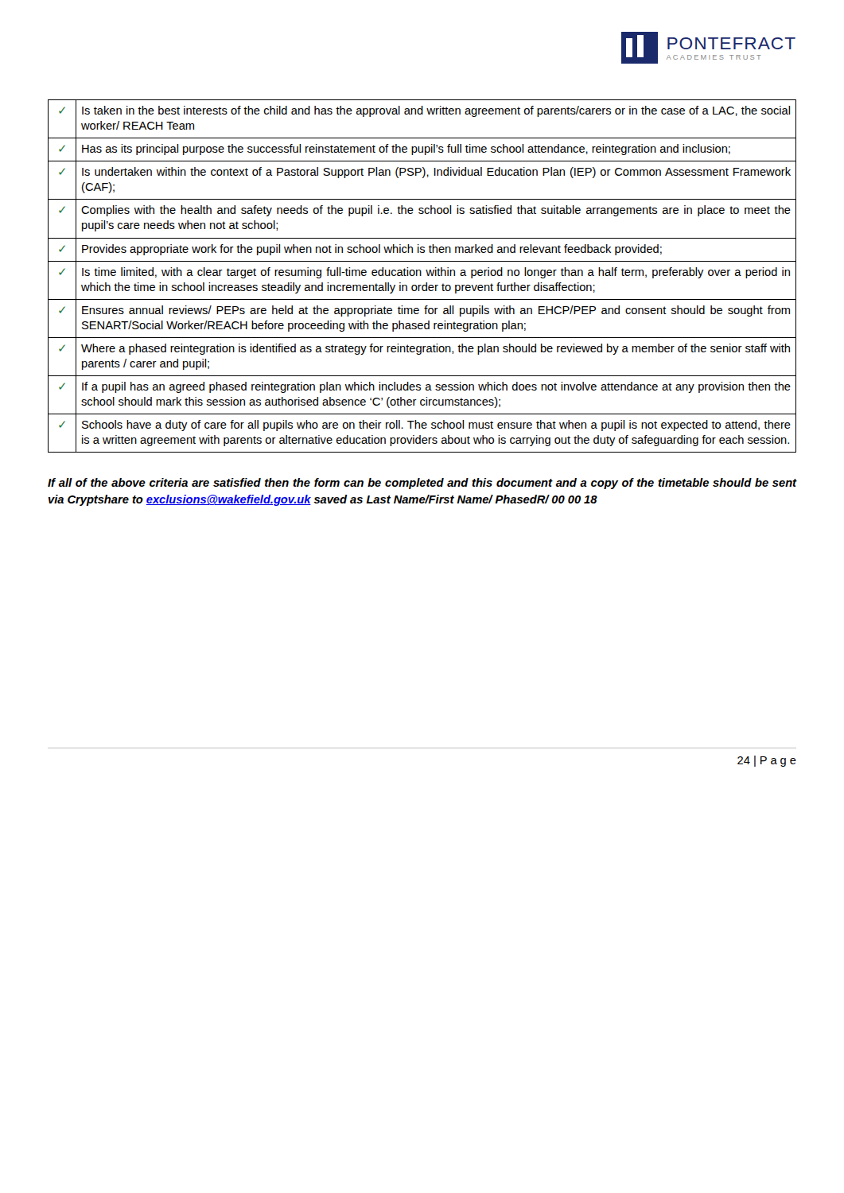PONTEFRACT
ACADEMIES TRUST
| ✓ | Is taken in the best interests of the child and has the approval and written agreement of parents/carers or in the case of a LAC, the social worker/ REACH Team |
| ✓ | Has as its principal purpose the successful reinstatement of the pupil’s full time school attendance, reintegration and inclusion; |
| ✓ | Is undertaken within the context of a Pastoral Support Plan (PSP), Individual Education Plan (IEP) or Common Assessment Framework (CAF); |
| ✓ | Complies with the health and safety needs of the pupil i.e. the school is satisfied that suitable arrangements are in place to meet the pupil’s care needs when not at school; |
| ✓ | Provides appropriate work for the pupil when not in school which is then marked and relevant feedback provided; |
| ✓ | Is time limited, with a clear target of resuming full-time education within a period no longer than a half term, preferably over a period in which the time in school increases steadily and incrementally in order to prevent further disaffection; |
| ✓ | Ensures annual reviews/ PEPs are held at the appropriate time for all pupils with an EHCP/PEP and consent should be sought from SENART/Social Worker/REACH before proceeding with the phased reintegration plan; |
| ✓ | Where a phased reintegration is identified as a strategy for reintegration, the plan should be reviewed by a member of the senior staff with parents / carer and pupil; |
| ✓ | If a pupil has an agreed phased reintegration plan which includes a session which does not involve attendance at any provision then the school should mark this session as authorised absence ‘C’ (other circumstances); |
| ✓ | Schools have a duty of care for all pupils who are on their roll. The school must ensure that when a pupil is not expected to attend, there is a written agreement with parents or alternative education providers about who is carrying out the duty of safeguarding for each session. |
If all of the above criteria are satisfied then the form can be completed and this document and a copy of the timetable should be sent via Cryptshare to exclusions@wakefield.gov.uk saved as Last Name/First Name/ PhasedR/ 00 00 18
24 | P a g e